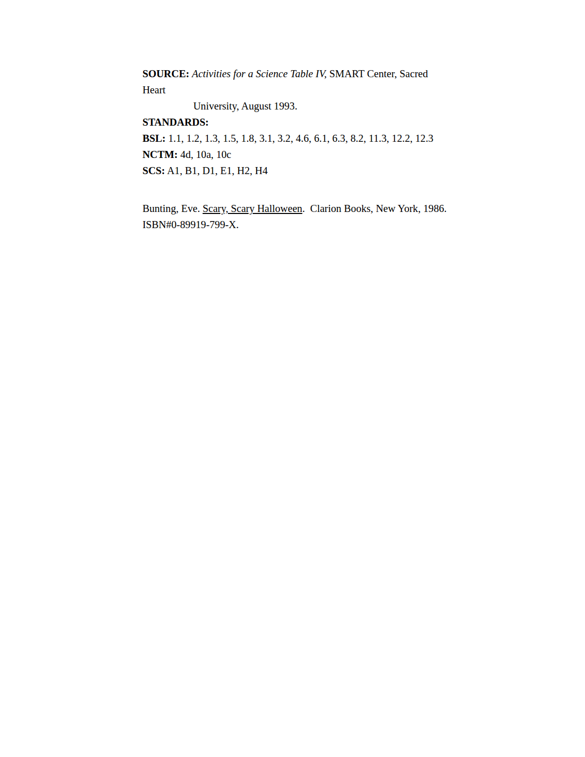SOURCE: Activities for a Science Table IV, SMART Center, Sacred Heart
University, August 1993.
STANDARDS:
BSL: 1.1, 1.2, 1.3, 1.5, 1.8, 3.1, 3.2, 4.6, 6.1, 6.3, 8.2, 11.3, 12.2, 12.3
NCTM: 4d, 10a, 10c
SCS: A1, B1, D1, E1, H2, H4
Bunting, Eve. Scary, Scary Halloween. Clarion Books, New York, 1986.
ISBN#0-89919-799-X.